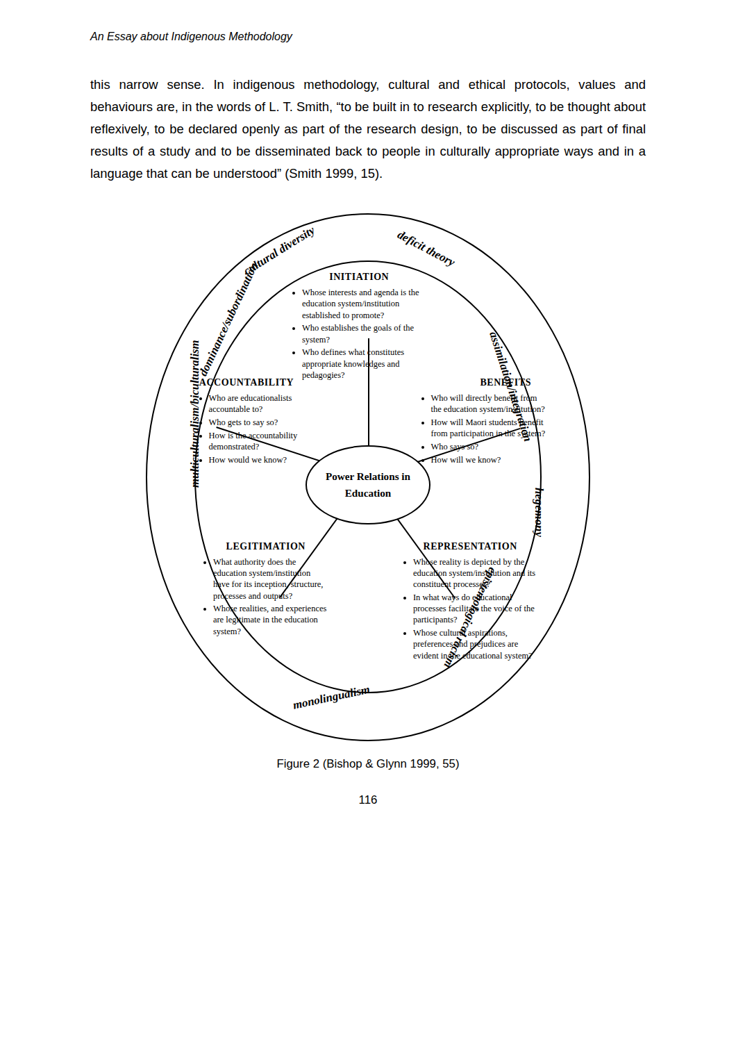An Essay about Indigenous Methodology
this narrow sense. In indigenous methodology, cultural and ethical protocols, values and behaviours are, in the words of L. T. Smith, “to be built in to research explicitly, to be thought about reflexively, to be declared openly as part of the research design, to be discussed as part of final results of a study and to be disseminated back to people in culturally appropriate ways and in a language that can be understood” (Smith 1999, 15).
Power Relations in
Education
INITIATION
Whose interests and agenda is the education system/institution established to promote?
Who establishes the goals of the system?
Who defines what constitutes appropriate knowledges and pedagogies?
ACCOUNTABILITY
Who are educationalists accountable to?
Who gets to say so?
How is the accountability demonstrated?
How would we know?
BENEFITS
Who will directly benefit from the education system/institution?
How will Maori students benefit from participation in the system?
Who says so?
How will we know?
LEGITIMATION
What authority does the education system/institution have for its inception, structure, processes and outputs?
Whose realities, and experiences are legitimate in the education system?
REPRESENTATION
Whose reality is depicted by the education system/institution and its constituent processes?
In what ways do educational processes facilitate the voice of the participants?
Whose cultural aspirations, preferences and prejudices are evident in the educational system?
cultural diversity
deficit theory
assimilation/integration
hegemony
epistemological racism
monolingualism
multiculturalism/biculturalism
dominance/subordination
Figure 2 (Bishop & Glynn 1999, 55)
116